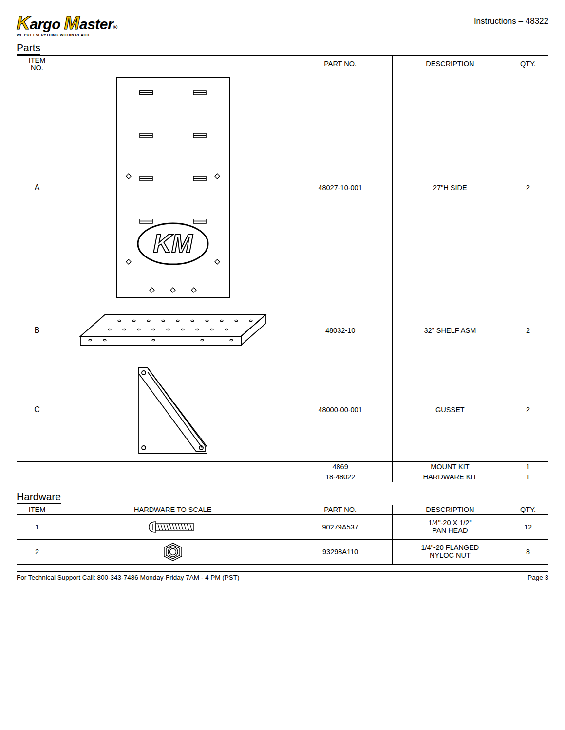Kargo Master®
WE PUT EVERYTHING WITHIN REACH.
Instructions – 48322
Parts
| ITEM NO. | | PART NO. | DESCRIPTION | QTY. |
| --- | --- | --- | --- | --- |
| A | KM | 48027-10-001 | 27"H SIDE | 2 |
| B | | 48032-10 | 32" SHELF ASM | 2 |
| C | | 48000-00-001 | GUSSET | 2 |
| | | 4869 | MOUNT KIT | 1 |
| | | 18-48022 | HARDWARE KIT | 1 |
Hardware
| ITEM | HARDWARE TO SCALE | PART NO. | DESCRIPTION | QTY. |
| --- | --- | --- | --- | --- |
| 1 | | 90279A537 | 1/4"-20 X 1/2" PAN HEAD | 12 |
| 2 | | 93298A110 | 1/4"-20 FLANGED NYLOC NUT | 8 |
For Technical Support Call: 800-343-7486 Monday-Friday 7AM - 4 PM (PST)
Page 3